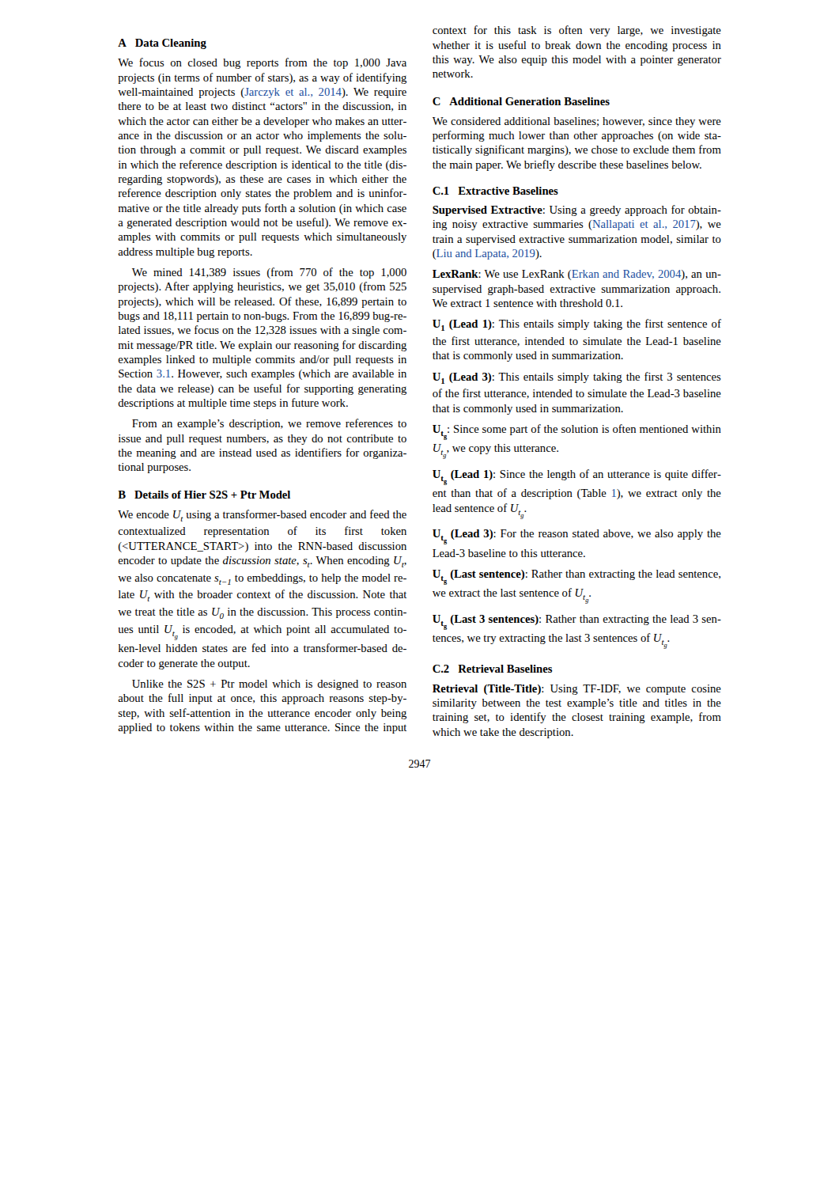A Data Cleaning
We focus on closed bug reports from the top 1,000 Java projects (in terms of number of stars), as a way of identifying well-maintained projects (Jarczyk et al., 2014). We require there to be at least two distinct “actors" in the discussion, in which the actor can either be a developer who makes an utterance in the discussion or an actor who implements the solution through a commit or pull request. We discard examples in which the reference description is identical to the title (disregarding stopwords), as these are cases in which either the reference description only states the problem and is uninformative or the title already puts forth a solution (in which case a generated description would not be useful). We remove examples with commits or pull requests which simultaneously address multiple bug reports.
We mined 141,389 issues (from 770 of the top 1,000 projects). After applying heuristics, we get 35,010 (from 525 projects), which will be released. Of these, 16,899 pertain to bugs and 18,111 pertain to non-bugs. From the 16,899 bug-related issues, we focus on the 12,328 issues with a single commit message/PR title. We explain our reasoning for discarding examples linked to multiple commits and/or pull requests in Section 3.1. However, such examples (which are available in the data we release) can be useful for supporting generating descriptions at multiple time steps in future work.
From an example’s description, we remove references to issue and pull request numbers, as they do not contribute to the meaning and are instead used as identifiers for organizational purposes.
B Details of Hier S2S + Ptr Model
We encode Ut using a transformer-based encoder and feed the contextualized representation of its first token (<UTTERANCE_START>) into the RNN-based discussion encoder to update the discussion state, st. When encoding Ut, we also concatenate st−1 to embeddings, to help the model relate Ut with the broader context of the discussion. Note that we treat the title as U0 in the discussion. This process continues until Utg is encoded, at which point all accumulated token-level hidden states are fed into a transformer-based decoder to generate the output.
Unlike the S2S + Ptr model which is designed to reason about the full input at once, this approach reasons step-by-step, with self-attention in the utterance encoder only being applied to tokens within the same utterance. Since the input context for this task is often very large, we investigate whether it is useful to break down the encoding process in this way. We also equip this model with a pointer generator network.
C Additional Generation Baselines
We considered additional baselines; however, since they were performing much lower than other approaches (on wide statistically significant margins), we chose to exclude them from the main paper. We briefly describe these baselines below.
C.1 Extractive Baselines
Supervised Extractive: Using a greedy approach for obtaining noisy extractive summaries (Nallapati et al., 2017), we train a supervised extractive summarization model, similar to (Liu and Lapata, 2019).
LexRank: We use LexRank (Erkan and Radev, 2004), an unsupervised graph-based extractive summarization approach. We extract 1 sentence with threshold 0.1.
U1 (Lead 1): This entails simply taking the first sentence of the first utterance, intended to simulate the Lead-1 baseline that is commonly used in summarization.
U1 (Lead 3): This entails simply taking the first 3 sentences of the first utterance, intended to simulate the Lead-3 baseline that is commonly used in summarization.
Utg: Since some part of the solution is often mentioned within Utg, we copy this utterance.
Utg (Lead 1): Since the length of an utterance is quite different than that of a description (Table 1), we extract only the lead sentence of Utg.
Utg (Lead 3): For the reason stated above, we also apply the Lead-3 baseline to this utterance.
Utg (Last sentence): Rather than extracting the lead sentence, we extract the last sentence of Utg.
Utg (Last 3 sentences): Rather than extracting the lead 3 sentences, we try extracting the last 3 sentences of Utg.
C.2 Retrieval Baselines
Retrieval (Title-Title): Using TF-IDF, we compute cosine similarity between the test example’s title and titles in the training set, to identify the closest training example, from which we take the description.
2947